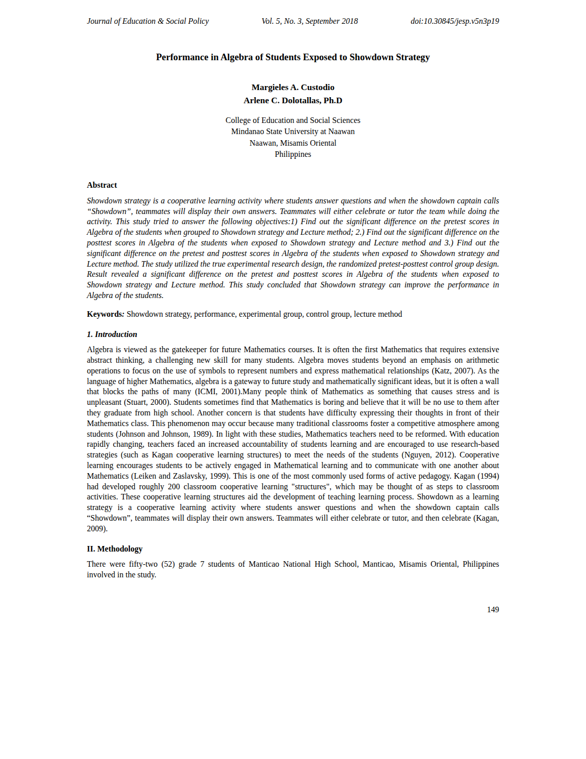Journal of Education & Social Policy Vol. 5, No. 3, September 2018 doi:10.30845/jesp.v5n3p19
Performance in Algebra of Students Exposed to Showdown Strategy
Margieles A. Custodio
Arlene C. Dolotallas, Ph.D
College of Education and Social Sciences
Mindanao State University at Naawan
Naawan, Misamis Oriental
Philippines
Abstract
Showdown strategy is a cooperative learning activity where students answer questions and when the showdown captain calls “Showdown”, teammates will display their own answers. Teammates will either celebrate or tutor the team while doing the activity. This study tried to answer the following objectives:1) Find out the significant difference on the pretest scores in Algebra of the students when grouped to Showdown strategy and Lecture method; 2.) Find out the significant difference on the posttest scores in Algebra of the students when exposed to Showdown strategy and Lecture method and 3.) Find out the significant difference on the pretest and posttest scores in Algebra of the students when exposed to Showdown strategy and Lecture method. The study utilized the true experimental research design, the randomized pretest-posttest control group design. Result revealed a significant difference on the pretest and posttest scores in Algebra of the students when exposed to Showdown strategy and Lecture method. This study concluded that Showdown strategy can improve the performance in Algebra of the students.
Keywords: Showdown strategy, performance, experimental group, control group, lecture method
1. Introduction
Algebra is viewed as the gatekeeper for future Mathematics courses. It is often the first Mathematics that requires extensive abstract thinking, a challenging new skill for many students. Algebra moves students beyond an emphasis on arithmetic operations to focus on the use of symbols to represent numbers and express mathematical relationships (Katz, 2007). As the language of higher Mathematics, algebra is a gateway to future study and mathematically significant ideas, but it is often a wall that blocks the paths of many (ICMI, 2001).Many people think of Mathematics as something that causes stress and is unpleasant (Stuart, 2000). Students sometimes find that Mathematics is boring and believe that it will be no use to them after they graduate from high school. Another concern is that students have difficulty expressing their thoughts in front of their Mathematics class. This phenomenon may occur because many traditional classrooms foster a competitive atmosphere among students (Johnson and Johnson, 1989). In light with these studies, Mathematics teachers need to be reformed. With education rapidly changing, teachers faced an increased accountability of students learning and are encouraged to use research-based strategies (such as Kagan cooperative learning structures) to meet the needs of the students (Nguyen, 2012). Cooperative learning encourages students to be actively engaged in Mathematical learning and to communicate with one another about Mathematics (Leiken and Zaslavsky, 1999). This is one of the most commonly used forms of active pedagogy. Kagan (1994) had developed roughly 200 classroom cooperative learning "structures", which may be thought of as steps to classroom activities. These cooperative learning structures aid the development of teaching learning process. Showdown as a learning strategy is a cooperative learning activity where students answer questions and when the showdown captain calls “Showdown”, teammates will display their own answers. Teammates will either celebrate or tutor, and then celebrate (Kagan, 2009).
II. Methodology
There were fifty-two (52) grade 7 students of Manticao National High School, Manticao, Misamis Oriental, Philippines involved in the study.
149